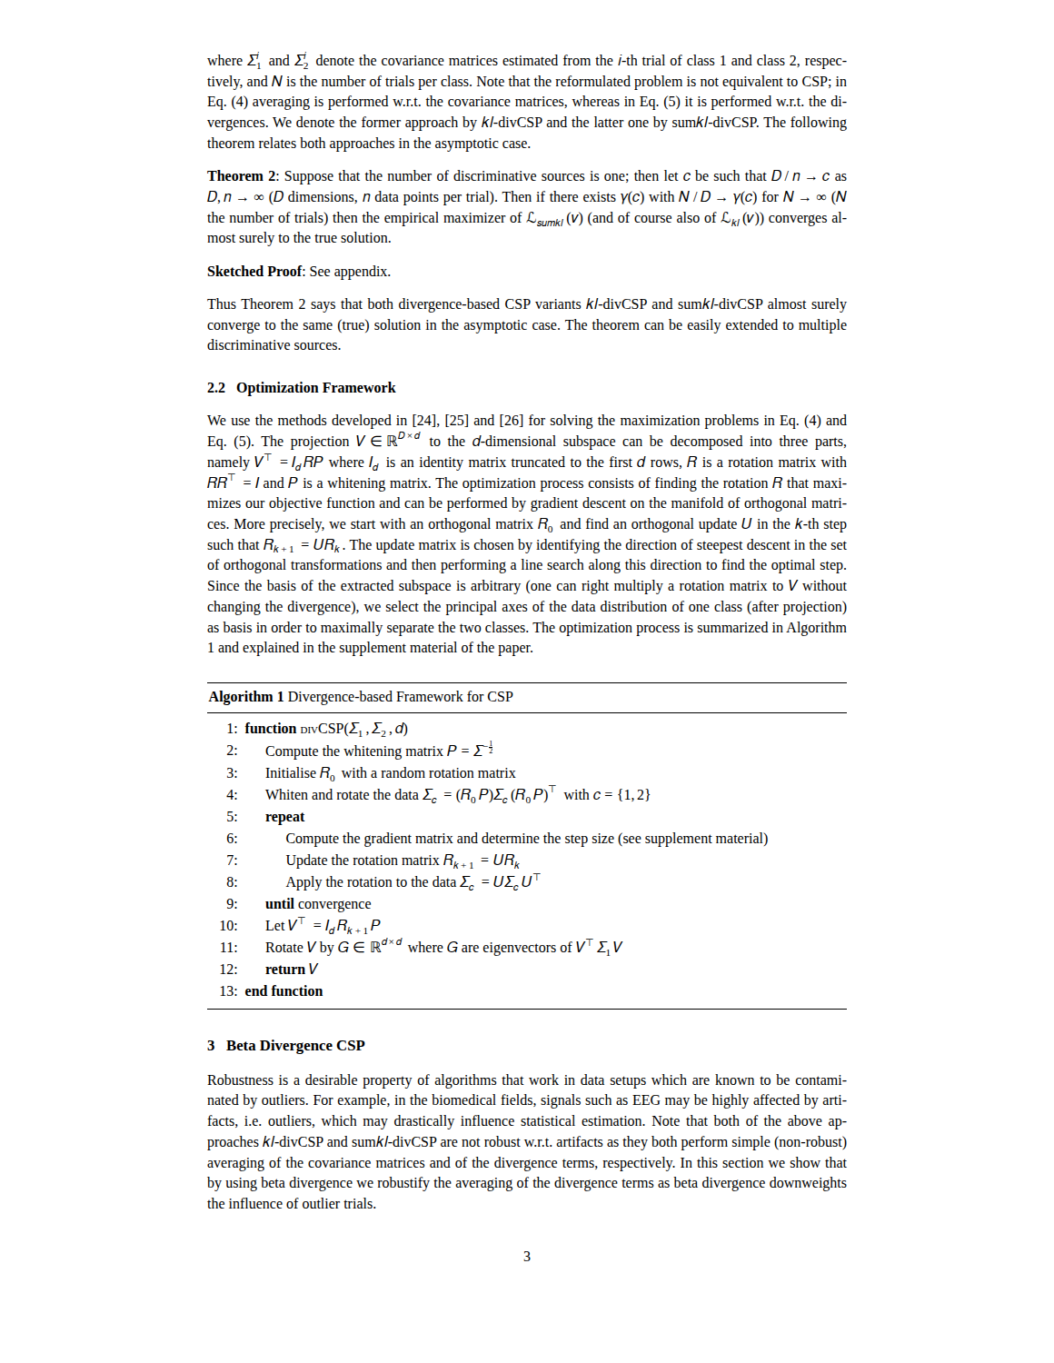where Σ1i and Σ2i denote the covariance matrices estimated from the i-th trial of class 1 and class 2, respectively, and N is the number of trials per class. Note that the reformulated problem is not equivalent to CSP; in Eq. (4) averaging is performed w.r.t. the covariance matrices, whereas in Eq. (5) it is performed w.r.t. the divergences. We denote the former approach by kl-divCSP and the latter one by sumkl-divCSP. The following theorem relates both approaches in the asymptotic case.
Theorem 2: Suppose that the number of discriminative sources is one; then let c be such that D/n→c as D,n→∞ (D dimensions, n data points per trial). Then if there exists γ(c) with N/D→γ(c) for N→∞ (N the number of trials) then the empirical maximizer of ℒsumkl(v) (and of course also of ℒkl(v)) converges almost surely to the true solution.
Sketched Proof: See appendix.
Thus Theorem 2 says that both divergence-based CSP variants kl-divCSP and sumkl-divCSP almost surely converge to the same (true) solution in the asymptotic case. The theorem can be easily extended to multiple discriminative sources.
2.2 Optimization Framework
We use the methods developed in [24], [25] and [26] for solving the maximization problems in Eq. (4) and Eq. (5). The projection V∈ℝD×d to the d-dimensional subspace can be decomposed into three parts, namely V⊤=IdRP where Id is an identity matrix truncated to the first d rows, R is a rotation matrix with RR⊤=I and P is a whitening matrix. The optimization process consists of finding the rotation R that maximizes our objective function and can be performed by gradient descent on the manifold of orthogonal matrices. More precisely, we start with an orthogonal matrix R0 and find an orthogonal update U in the k-th step such that Rk+1=URk. The update matrix is chosen by identifying the direction of steepest descent in the set of orthogonal transformations and then performing a line search along this direction to find the optimal step. Since the basis of the extracted subspace is arbitrary (one can right multiply a rotation matrix to V without changing the divergence), we select the principal axes of the data distribution of one class (after projection) as basis in order to maximally separate the two classes. The optimization process is summarized in Algorithm 1 and explained in the supplement material of the paper.
Algorithm 1 Divergence-based Framework for CSP
function divCSP(Σ1,Σ2,d)
Compute the whitening matrix P=Σ−12
Initialise R0 with a random rotation matrix
Whiten and rotate the data Σc=(R0P)Σc(R0P)⊤ with c={1,2}
repeat
Compute the gradient matrix and determine the step size (see supplement material)
Update the rotation matrix Rk+1=URk
Apply the rotation to the data Σc=UΣcU⊤
until convergence
Let V⊤=IdRk+1P
Rotate V by G∈ℝd×d where G are eigenvectors of V⊤Σ1V
return V
end function
3 Beta Divergence CSP
Robustness is a desirable property of algorithms that work in data setups which are known to be contaminated by outliers. For example, in the biomedical fields, signals such as EEG may be highly affected by artifacts, i.e. outliers, which may drastically influence statistical estimation. Note that both of the above approaches kl-divCSP and sumkl-divCSP are not robust w.r.t. artifacts as they both perform simple (non-robust) averaging of the covariance matrices and of the divergence terms, respectively. In this section we show that by using beta divergence we robustify the averaging of the divergence terms as beta divergence downweights the influence of outlier trials.
3